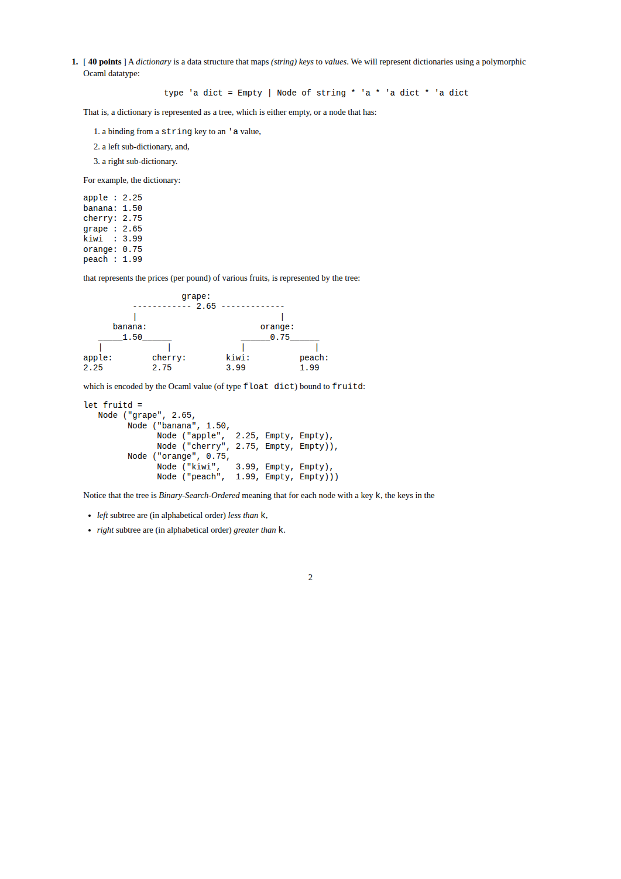1.
[ 40 points ] A dictionary is a data structure that maps (string) keys to values. We will represent dictionaries using a polymorphic Ocaml datatype:
type 'a dict = Empty | Node of string * 'a * 'a dict * 'a dict
That is, a dictionary is represented as a tree, which is either empty, or a node that has:
a binding from a string key to an 'a value,
a left sub-dictionary, and,
a right sub-dictionary.
For example, the dictionary:
apple : 2.25
banana: 1.50
cherry: 2.75
grape : 2.65
kiwi  : 3.99
orange: 0.75
peach : 1.99
that represents the prices (per pound) of various fruits, is represented by the tree:
                    grape:
          ------------ 2.65 -------------
          |                             |
      banana:                       orange:
   _____1.50______              ______0.75______
   |             |              |              |
apple:        cherry:        kiwi:          peach:
2.25          2.75           3.99           1.99
which is encoded by the Ocaml value (of type float dict) bound to fruitd:
let fruitd =
   Node ("grape", 2.65,
         Node ("banana", 1.50,
               Node ("apple",  2.25, Empty, Empty),
               Node ("cherry", 2.75, Empty, Empty)),
         Node ("orange", 0.75,
               Node ("kiwi",   3.99, Empty, Empty),
               Node ("peach",  1.99, Empty, Empty)))
Notice that the tree is Binary-Search-Ordered meaning that for each node with a key k, the keys in the
left subtree are (in alphabetical order) less than k,
right subtree are (in alphabetical order) greater than k.
2